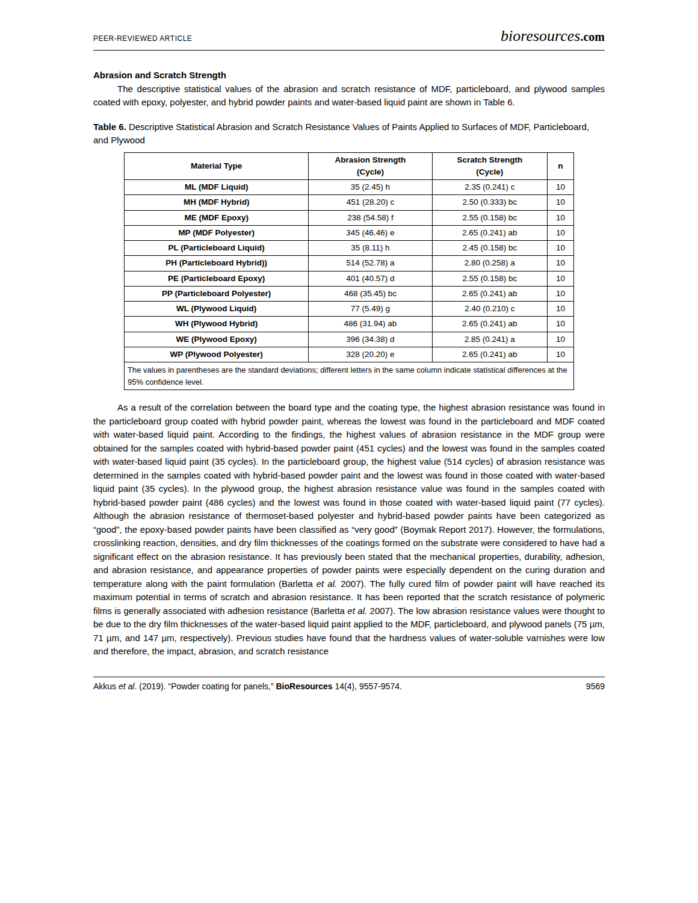PEER-REVIEWED ARTICLE
bioresources.com
Abrasion and Scratch Strength
The descriptive statistical values of the abrasion and scratch resistance of MDF, particleboard, and plywood samples coated with epoxy, polyester, and hybrid powder paints and water-based liquid paint are shown in Table 6.
Table 6. Descriptive Statistical Abrasion and Scratch Resistance Values of Paints Applied to Surfaces of MDF, Particleboard, and Plywood
| Material Type | Abrasion Strength (Cycle) | Scratch Strength (Cycle) | n |
| --- | --- | --- | --- |
| ML (MDF Liquid) | 35 (2.45) h | 2.35 (0.241) c | 10 |
| MH (MDF Hybrid) | 451 (28.20) c | 2.50 (0.333) bc | 10 |
| ME (MDF Epoxy) | 238 (54.58) f | 2.55 (0.158) bc | 10 |
| MP (MDF Polyester) | 345 (46.46) e | 2.65 (0.241) ab | 10 |
| PL (Particleboard Liquid) | 35 (8.11) h | 2.45 (0.158) bc | 10 |
| PH (Particleboard Hybrid)) | 514 (52.78) a | 2.80 (0.258) a | 10 |
| PE (Particleboard Epoxy) | 401 (40.57) d | 2.55 (0.158) bc | 10 |
| PP (Particleboard Polyester) | 468 (35.45) bc | 2.65 (0.241) ab | 10 |
| WL (Plywood Liquid) | 77 (5.49) g | 2.40 (0.210) c | 10 |
| WH (Plywood Hybrid) | 486 (31.94) ab | 2.65 (0.241) ab | 10 |
| WE (Plywood Epoxy) | 396 (34.38) d | 2.85 (0.241) a | 10 |
| WP (Plywood Polyester) | 328 (20.20) e | 2.65 (0.241) ab | 10 |
| The values in parentheses are the standard deviations; different letters in the same column indicate statistical differences at the 95% confidence level. |
As a result of the correlation between the board type and the coating type, the highest abrasion resistance was found in the particleboard group coated with hybrid powder paint, whereas the lowest was found in the particleboard and MDF coated with water-based liquid paint. According to the findings, the highest values of abrasion resistance in the MDF group were obtained for the samples coated with hybrid-based powder paint (451 cycles) and the lowest was found in the samples coated with water-based liquid paint (35 cycles). In the particleboard group, the highest value (514 cycles) of abrasion resistance was determined in the samples coated with hybrid-based powder paint and the lowest was found in those coated with water-based liquid paint (35 cycles). In the plywood group, the highest abrasion resistance value was found in the samples coated with hybrid-based powder paint (486 cycles) and the lowest was found in those coated with water-based liquid paint (77 cycles). Although the abrasion resistance of thermoset-based polyester and hybrid-based powder paints have been categorized as “good”, the epoxy-based powder paints have been classified as “very good” (Boymak Report 2017). However, the formulations, crosslinking reaction, densities, and dry film thicknesses of the coatings formed on the substrate were considered to have had a significant effect on the abrasion resistance. It has previously been stated that the mechanical properties, durability, adhesion, and abrasion resistance, and appearance properties of powder paints were especially dependent on the curing duration and temperature along with the paint formulation (Barletta et al. 2007). The fully cured film of powder paint will have reached its maximum potential in terms of scratch and abrasion resistance. It has been reported that the scratch resistance of polymeric films is generally associated with adhesion resistance (Barletta et al. 2007). The low abrasion resistance values were thought to be due to the dry film thicknesses of the water-based liquid paint applied to the MDF, particleboard, and plywood panels (75 µm, 71 µm, and 147 µm, respectively). Previous studies have found that the hardness values of water-soluble varnishes were low and therefore, the impact, abrasion, and scratch resistance
Akkus et al. (2019). “Powder coating for panels,” BioResources 14(4), 9557-9574.
9569